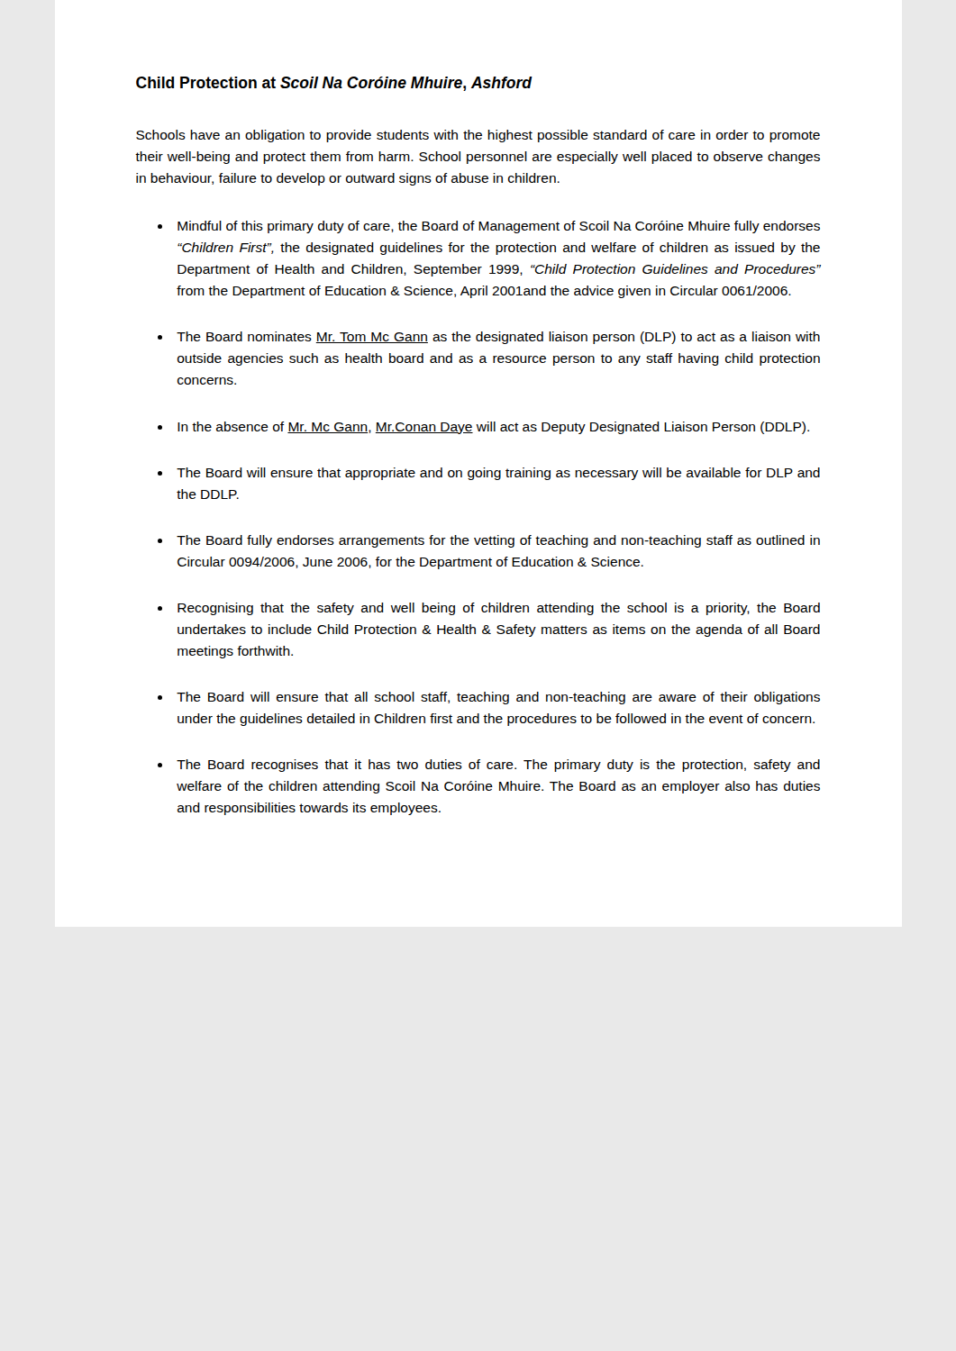Child Protection at Scoil Na Coróine Mhuire, Ashford
Schools have an obligation to provide students with the highest possible standard of care in order to promote their well-being and protect them from harm. School personnel are especially well placed to observe changes in behaviour, failure to develop or outward signs of abuse in children.
Mindful of this primary duty of care, the Board of Management of Scoil Na Coróine Mhuire fully endorses “Children First”, the designated guidelines for the protection and welfare of children as issued by the Department of Health and Children, September 1999, “Child Protection Guidelines and Procedures” from the Department of Education & Science, April 2001and the advice given in Circular 0061/2006.
The Board nominates Mr. Tom Mc Gann as the designated liaison person (DLP) to act as a liaison with outside agencies such as health board and as a resource person to any staff having child protection concerns.
In the absence of Mr. Mc Gann, Mr.Conan Daye will act as Deputy Designated Liaison Person (DDLP).
The Board will ensure that appropriate and on going training as necessary will be available for DLP and the DDLP.
The Board fully endorses arrangements for the vetting of teaching and non-teaching staff as outlined in Circular 0094/2006, June 2006, for the Department of Education & Science.
Recognising that the safety and well being of children attending the school is a priority, the Board undertakes to include Child Protection & Health & Safety matters as items on the agenda of all Board meetings forthwith.
The Board will ensure that all school staff, teaching and non-teaching are aware of their obligations under the guidelines detailed in Children first and the procedures to be followed in the event of concern.
The Board recognises that it has two duties of care. The primary duty is the protection, safety and welfare of the children attending Scoil Na Coróine Mhuire. The Board as an employer also has duties and responsibilities towards its employees.